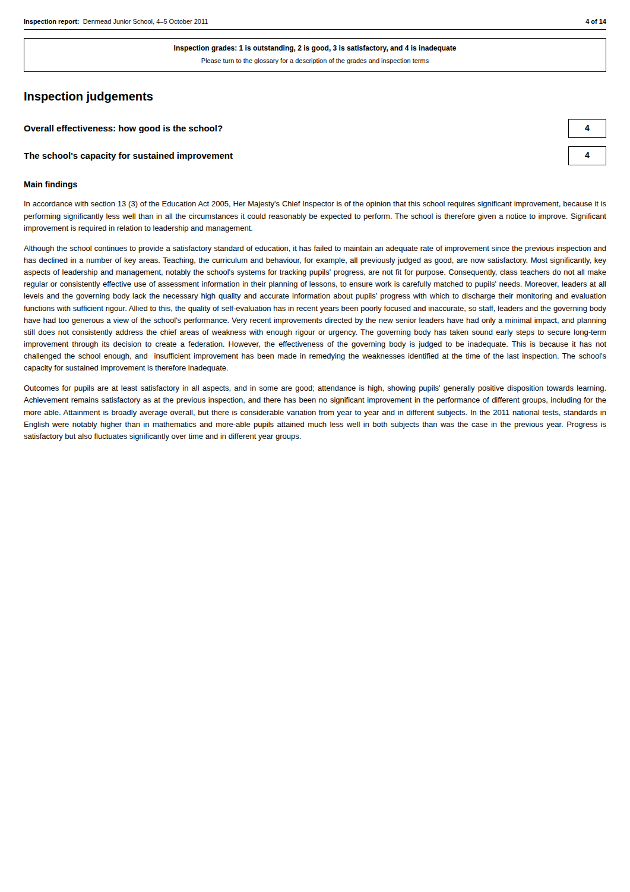Inspection report: Denmead Junior School, 4–5 October 2011
4 of 14
Inspection grades: 1 is outstanding, 2 is good, 3 is satisfactory, and 4 is inadequate
Please turn to the glossary for a description of the grades and inspection terms
Inspection judgements
Overall effectiveness: how good is the school?
4
The school's capacity for sustained improvement
4
Main findings
In accordance with section 13 (3) of the Education Act 2005, Her Majesty's Chief Inspector is of the opinion that this school requires significant improvement, because it is performing significantly less well than in all the circumstances it could reasonably be expected to perform. The school is therefore given a notice to improve. Significant improvement is required in relation to leadership and management.
Although the school continues to provide a satisfactory standard of education, it has failed to maintain an adequate rate of improvement since the previous inspection and has declined in a number of key areas. Teaching, the curriculum and behaviour, for example, all previously judged as good, are now satisfactory. Most significantly, key aspects of leadership and management, notably the school's systems for tracking pupils' progress, are not fit for purpose. Consequently, class teachers do not all make regular or consistently effective use of assessment information in their planning of lessons, to ensure work is carefully matched to pupils' needs. Moreover, leaders at all levels and the governing body lack the necessary high quality and accurate information about pupils' progress with which to discharge their monitoring and evaluation functions with sufficient rigour. Allied to this, the quality of self-evaluation has in recent years been poorly focused and inaccurate, so staff, leaders and the governing body have had too generous a view of the school's performance. Very recent improvements directed by the new senior leaders have had only a minimal impact, and planning still does not consistently address the chief areas of weakness with enough rigour or urgency. The governing body has taken sound early steps to secure long-term improvement through its decision to create a federation. However, the effectiveness of the governing body is judged to be inadequate. This is because it has not challenged the school enough, and insufficient improvement has been made in remedying the weaknesses identified at the time of the last inspection. The school's capacity for sustained improvement is therefore inadequate.
Outcomes for pupils are at least satisfactory in all aspects, and in some are good; attendance is high, showing pupils' generally positive disposition towards learning. Achievement remains satisfactory as at the previous inspection, and there has been no significant improvement in the performance of different groups, including for the more able. Attainment is broadly average overall, but there is considerable variation from year to year and in different subjects. In the 2011 national tests, standards in English were notably higher than in mathematics and more-able pupils attained much less well in both subjects than was the case in the previous year. Progress is satisfactory but also fluctuates significantly over time and in different year groups.